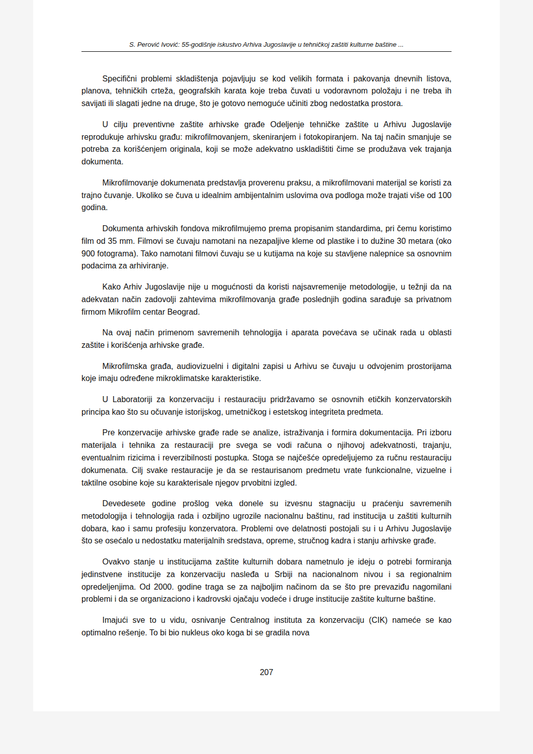S. Perović Ivović: 55-godišnje iskustvo Arhiva Jugoslavije u tehničkoj zaštiti kulturne baštine ...
Specifični problemi skladištenja pojavljuju se kod velikih formata i pakovanja dnevnih listova, planova, tehničkih crteža, geografskih karata koje treba čuvati u vodoravnom položaju i ne treba ih savijati ili slagati jedne na druge, što je gotovo nemoguće učiniti zbog nedostatka prostora.
U cilju preventivne zaštite arhivske građe Odeljenje tehničke zaštite u Arhivu Jugoslavije reprodukuje arhivsku građu: mikrofilmovanjem, skeniranjem i fotokopiranjem. Na taj način smanjuje se potreba za korišćenjem originala, koji se može adekvatno uskladištiti čime se produžava vek trajanja dokumenta.
Mikrofilmovanje dokumenata predstavlja proverenu praksu, a mikrofilmovani materijal se koristi za trajno čuvanje. Ukoliko se čuva u idealnim ambijentalnim uslovima ova podloga može trajati više od 100 godina.
Dokumenta arhivskih fondova mikrofilmujemo prema propisanim standardima, pri čemu koristimo film od 35 mm. Filmovi se čuvaju namotani na nezapaljive kleme od plastike i to dužine 30 metara (oko 900 fotograma). Tako namotani filmovi čuvaju se u kutijama na koje su stavljene nalepnice sa osnovnim podacima za arhiviranje.
Kako Arhiv Jugoslavije nije u mogućnosti da koristi najsavremenije metodologije, u težnji da na adekvatan način zadovolji zahtevima mikrofilmovanja građe poslednjih godina sarađuje sa privatnom firmom Mikrofilm centar Beograd.
Na ovaj način primenom savremenih tehnologija i aparata povećava se učinak rada u oblasti zaštite i korišćenja arhivske građe.
Mikrofilmska građa, audiovizuelni i digitalni zapisi u Arhivu se čuvaju u odvojenim prostorijama koje imaju određene mikroklimatske karakteristike.
U Laboratoriji za konzervaciju i restauraciju pridržavamo se osnovnih etičkih konzervatorskih principa kao što su očuvanje istorijskog, umetničkog i estetskog integriteta predmeta.
Pre konzervacije arhivske građe rade se analize, istraživanja i formira dokumentacija. Pri izboru materijala i tehnika za restauraciji pre svega se vodi računa o njihovoj adekvatnosti, trajanju, eventualnim rizicima i reverzibilnosti postupka. Stoga se najčešće opredeljujemo za ručnu restauraciju dokumenata. Cilj svake restauracije je da se restaurisanom predmetu vrate funkcionalne, vizuelne i taktilne osobine koje su karakterisale njegov prvobitni izgled.
Devedesete godine prošlog veka donele su izvesnu stagnaciju u praćenju savremenih metodologija i tehnologija rada i ozbiljno ugrozile nacionalnu baštinu, rad institucija u zaštiti kulturnih dobara, kao i samu profesiju konzervatora. Problemi ove delatnosti postojali su i u Arhivu Jugoslavije što se osećalo u nedostatku materijalnih sredstava, opreme, stručnog kadra i stanju arhivske građe.
Ovakvo stanje u institucijama zaštite kulturnih dobara nametnulo je ideju o potrebi formiranja jedinstvene institucije za konzervaciju nasleđa u Srbiji na nacionalnom nivou i sa regionalnim opredeljenjima. Od 2000. godine traga se za najboljim načinom da se što pre prevaziđu nagomilani problemi i da se organizaciono i kadrovski ojačaju vodeće i druge institucije zaštite kulturne baštine.
Imajući sve to u vidu, osnivanje Centralnog instituta za konzervaciju (CIK) nameće se kao optimalno rešenje. To bi bio nukleus oko koga bi se gradila nova
207